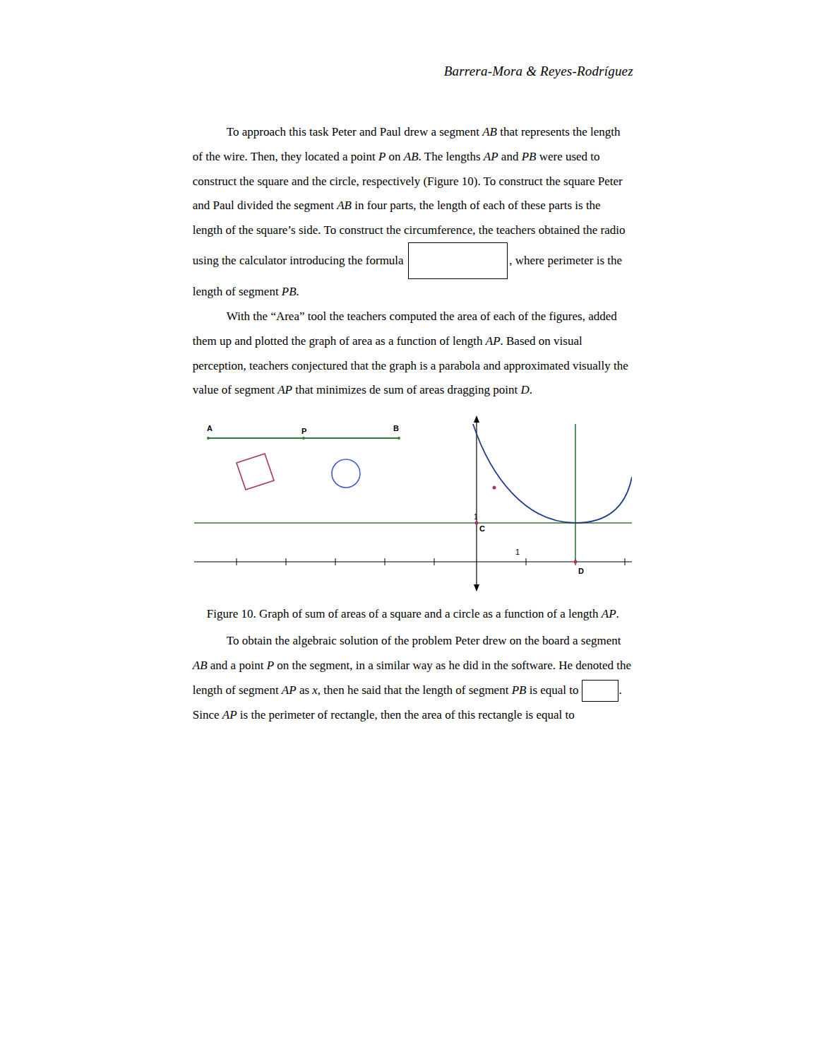Barrera-Mora & Reyes-Rodríguez
To approach this task Peter and Paul drew a segment AB that represents the length of the wire. Then, they located a point P on AB. The lengths AP and PB were used to construct the square and the circle, respectively (Figure 10). To construct the square Peter and Paul divided the segment AB in four parts, the length of each of these parts is the length of the square’s side. To construct the circumference, the teachers obtained the radio using the calculator introducing the formula , where perimeter is the length of segment PB.
With the “Area” tool the teachers computed the area of each of the figures, added them up and plotted the graph of area as a function of length AP. Based on visual perception, teachers conjectured that the graph is a parabola and approximated visually the value of segment AP that minimizes de sum of areas dragging point D.
A P B C 1 D 1
Figure 10. Graph of sum of areas of a square and a circle as a function of a length AP.
To obtain the algebraic solution of the problem Peter drew on the board a segment AB and a point P on the segment, in a similar way as he did in the software. He denoted the length of segment AP as x, then he said that the length of segment PB is equal to . Since AP is the perimeter of rectangle, then the area of this rectangle is equal to